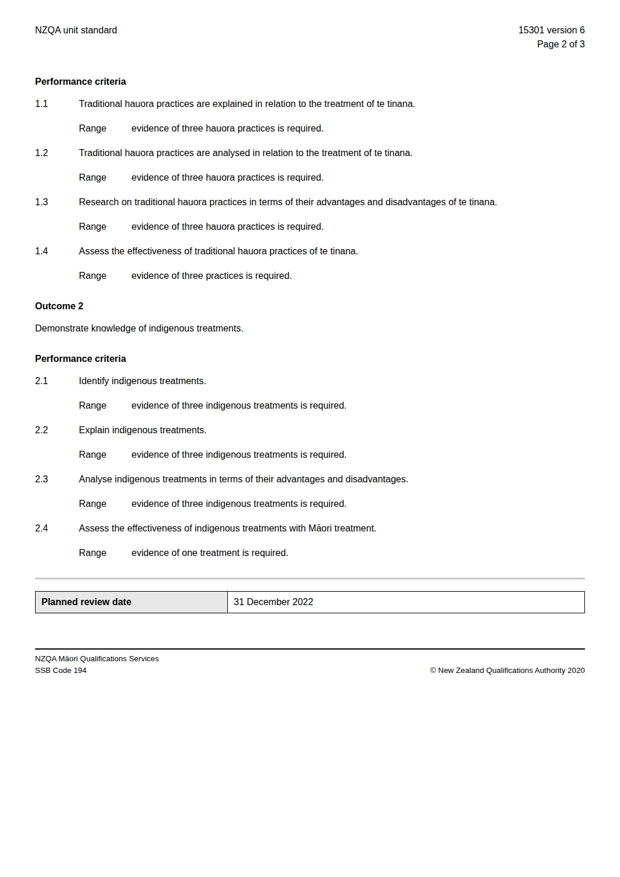NZQA unit standard
15301 version 6
Page 2 of 3
Performance criteria
1.1
Traditional hauora practices are explained in relation to the treatment of te tinana.
Range
evidence of three hauora practices is required.
1.2
Traditional hauora practices are analysed in relation to the treatment of te tinana.
Range
evidence of three hauora practices is required.
1.3
Research on traditional hauora practices in terms of their advantages and disadvantages of te tinana.
Range
evidence of three hauora practices is required.
1.4
Assess the effectiveness of traditional hauora practices of te tinana.
Range
evidence of three practices is required.
Outcome 2
Demonstrate knowledge of indigenous treatments.
Performance criteria
2.1
Identify indigenous treatments.
Range
evidence of three indigenous treatments is required.
2.2
Explain indigenous treatments.
Range
evidence of three indigenous treatments is required.
2.3
Analyse indigenous treatments in terms of their advantages and disadvantages.
Range
evidence of three indigenous treatments is required.
2.4
Assess the effectiveness of indigenous treatments with Māori treatment.
Range
evidence of one treatment is required.
| Planned review date | 31 December 2022 |
NZQA Māori Qualifications Services
SSB Code 194
© New Zealand Qualifications Authority 2020